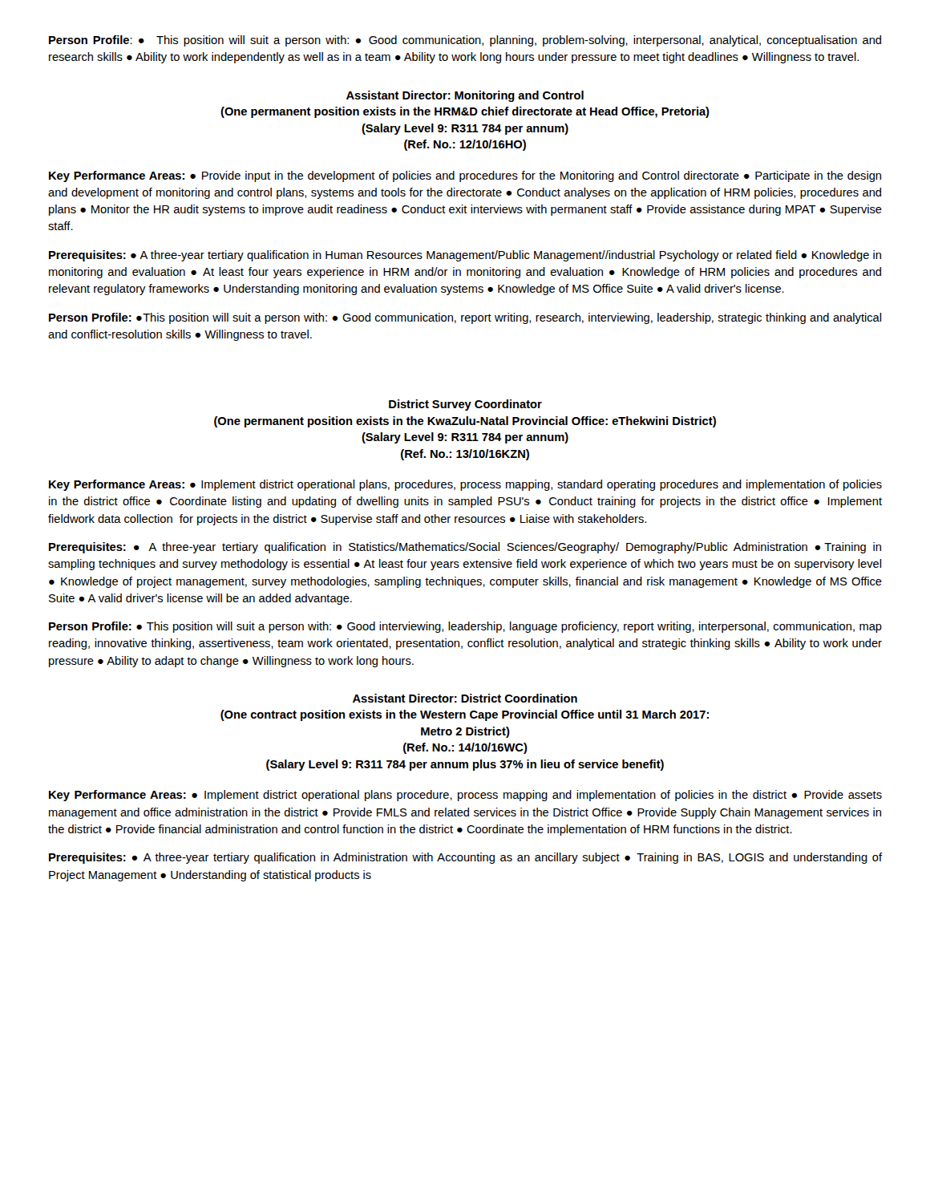Person Profile: ● This position will suit a person with: ● Good communication, planning, problem-solving, interpersonal, analytical, conceptualisation and research skills ● Ability to work independently as well as in a team ● Ability to work long hours under pressure to meet tight deadlines ● Willingness to travel.
Assistant Director: Monitoring and Control (One permanent position exists in the HRM&D chief directorate at Head Office, Pretoria) (Salary Level 9: R311 784 per annum) (Ref. No.: 12/10/16HO)
Key Performance Areas: ● Provide input in the development of policies and procedures for the Monitoring and Control directorate ● Participate in the design and development of monitoring and control plans, systems and tools for the directorate ● Conduct analyses on the application of HRM policies, procedures and plans ● Monitor the HR audit systems to improve audit readiness ● Conduct exit interviews with permanent staff ● Provide assistance during MPAT ● Supervise staff.
Prerequisites: ● A three-year tertiary qualification in Human Resources Management/Public Management//industrial Psychology or related field ● Knowledge in monitoring and evaluation ● At least four years experience in HRM and/or in monitoring and evaluation ● Knowledge of HRM policies and procedures and relevant regulatory frameworks ● Understanding monitoring and evaluation systems ● Knowledge of MS Office Suite ● A valid driver's license.
Person Profile: ●This position will suit a person with: ● Good communication, report writing, research, interviewing, leadership, strategic thinking and analytical and conflict-resolution skills ● Willingness to travel.
District Survey Coordinator (One permanent position exists in the KwaZulu-Natal Provincial Office: eThekwini District) (Salary Level 9: R311 784 per annum) (Ref. No.: 13/10/16KZN)
Key Performance Areas: ● Implement district operational plans, procedures, process mapping, standard operating procedures and implementation of policies in the district office ● Coordinate listing and updating of dwelling units in sampled PSU's ● Conduct training for projects in the district office ● Implement fieldwork data collection for projects in the district ● Supervise staff and other resources ● Liaise with stakeholders.
Prerequisites: ● A three-year tertiary qualification in Statistics/Mathematics/Social Sciences/Geography/ Demography/Public Administration ●Training in sampling techniques and survey methodology is essential ● At least four years extensive field work experience of which two years must be on supervisory level ● Knowledge of project management, survey methodologies, sampling techniques, computer skills, financial and risk management ● Knowledge of MS Office Suite ● A valid driver's license will be an added advantage.
Person Profile: ● This position will suit a person with: ● Good interviewing, leadership, language proficiency, report writing, interpersonal, communication, map reading, innovative thinking, assertiveness, team work orientated, presentation, conflict resolution, analytical and strategic thinking skills ● Ability to work under pressure ● Ability to adapt to change ● Willingness to work long hours.
Assistant Director: District Coordination (One contract position exists in the Western Cape Provincial Office until 31 March 2017: Metro 2 District) (Ref. No.: 14/10/16WC) (Salary Level 9: R311 784 per annum plus 37% in lieu of service benefit)
Key Performance Areas: ● Implement district operational plans procedure, process mapping and implementation of policies in the district ● Provide assets management and office administration in the district ● Provide FMLS and related services in the District Office ● Provide Supply Chain Management services in the district ● Provide financial administration and control function in the district ● Coordinate the implementation of HRM functions in the district.
Prerequisites: ● A three-year tertiary qualification in Administration with Accounting as an ancillary subject ● Training in BAS, LOGIS and understanding of Project Management ● Understanding of statistical products is